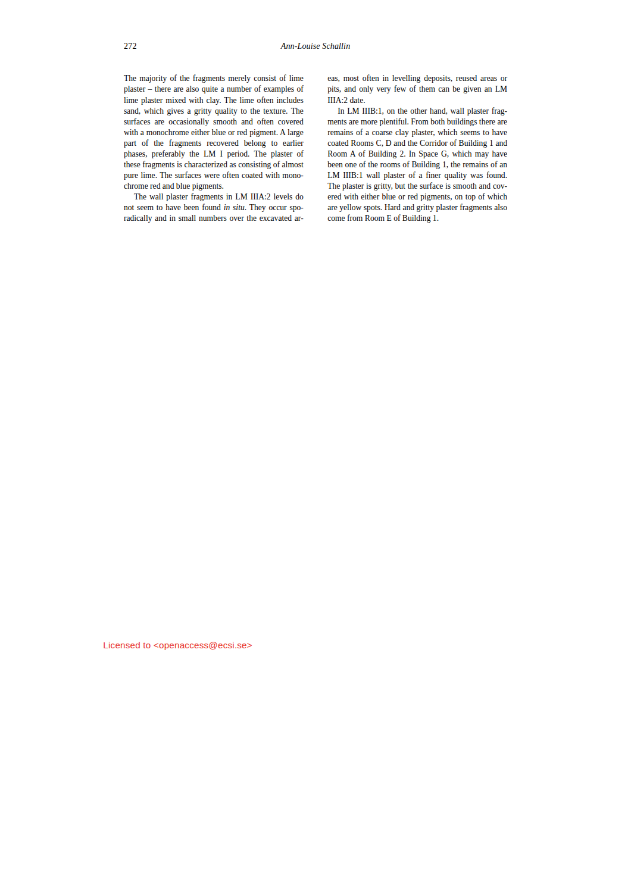272
Ann-Louise Schallin
The majority of the fragments merely consist of lime plaster – there are also quite a number of examples of lime plaster mixed with clay. The lime often includes sand, which gives a gritty quality to the texture. The surfaces are occasionally smooth and often covered with a monochrome either blue or red pigment. A large part of the fragments recovered belong to earlier phases, preferably the LM I period. The plaster of these fragments is characterized as consisting of almost pure lime. The surfaces were often coated with monochrome red and blue pigments.
The wall plaster fragments in LM IIIA:2 levels do not seem to have been found in situ. They occur sporadically and in small numbers over the excavated areas, most often in levelling deposits, reused areas or pits, and only very few of them can be given an LM IIIA:2 date.
In LM IIIB:1, on the other hand, wall plaster fragments are more plentiful. From both buildings there are remains of a coarse clay plaster, which seems to have coated Rooms C, D and the Corridor of Building 1 and Room A of Building 2. In Space G, which may have been one of the rooms of Building 1, the remains of an LM IIIB:1 wall plaster of a finer quality was found. The plaster is gritty, but the surface is smooth and covered with either blue or red pigments, on top of which are yellow spots. Hard and gritty plaster fragments also come from Room E of Building 1.
Licensed to <openaccess@ecsi.se>